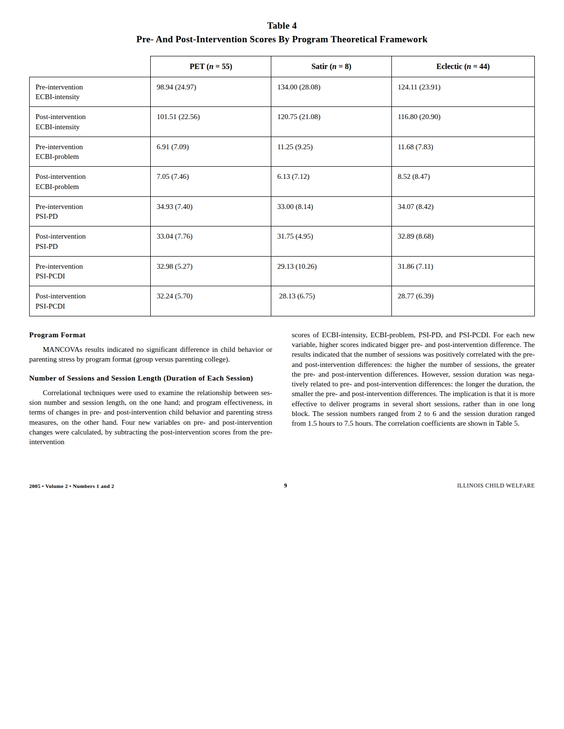Table 4
Pre- And Post-Intervention Scores By Program Theoretical Framework
| | PET ( n = 55) | Satir ( n = 8) | Eclectic ( n = 44) |
| --- | --- | --- | --- |
| Pre-intervention ECBI-intensity | 98.94 (24.97) | 134.00 (28.08) | 124.11 (23.91) |
| Post-intervention ECBI-intensity | 101.51 (22.56) | 120.75 (21.08) | 116.80 (20.90) |
| Pre-intervention ECBI-problem | 6.91 (7.09) | 11.25 (9.25) | 11.68 (7.83) |
| Post-intervention ECBI-problem | 7.05 (7.46) | 6.13 (7.12) | 8.52 (8.47) |
| Pre-intervention PSI-PD | 34.93 (7.40) | 33.00 (8.14) | 34.07 (8.42) |
| Post-intervention PSI-PD | 33.04 (7.76) | 31.75 (4.95) | 32.89 (8.68) |
| Pre-intervention PSI-PCDI | 32.98 (5.27) | 29.13 (10.26) | 31.86 (7.11) |
| Post-intervention PSI-PCDI | 32.24 (5.70) | 28.13 (6.75) | 28.77 (6.39) |
Program Format
MANCOVAs results indicated no significant difference in child behavior or parenting stress by program format (group versus parenting college).
Number of Sessions and Session Length (Duration of Each Session)
Correlational techniques were used to examine the relationship between session number and session length, on the one hand; and program effectiveness, in terms of changes in pre- and post-intervention child behavior and parenting stress measures, on the other hand. Four new variables on pre- and post-intervention changes were calculated, by subtracting the post-intervention scores from the pre-intervention
scores of ECBI-intensity, ECBI-problem, PSI-PD, and PSI-PCDI. For each new variable, higher scores indicated bigger pre- and post-intervention difference. The results indicated that the number of sessions was positively correlated with the pre- and post-intervention differences: the higher the number of sessions, the greater the pre- and post-intervention differences. However, session duration was negatively related to pre- and post-intervention differences: the longer the duration, the smaller the pre- and post-intervention differences. The implication is that it is more effective to deliver programs in several short sessions, rather than in one long block. The session numbers ranged from 2 to 6 and the session duration ranged from 1.5 hours to 7.5 hours. The correlation coefficients are shown in Table 5.
2005 • Volume 2 • Numbers 1 and 2
9
ILLINOIS CHILD WELFARE